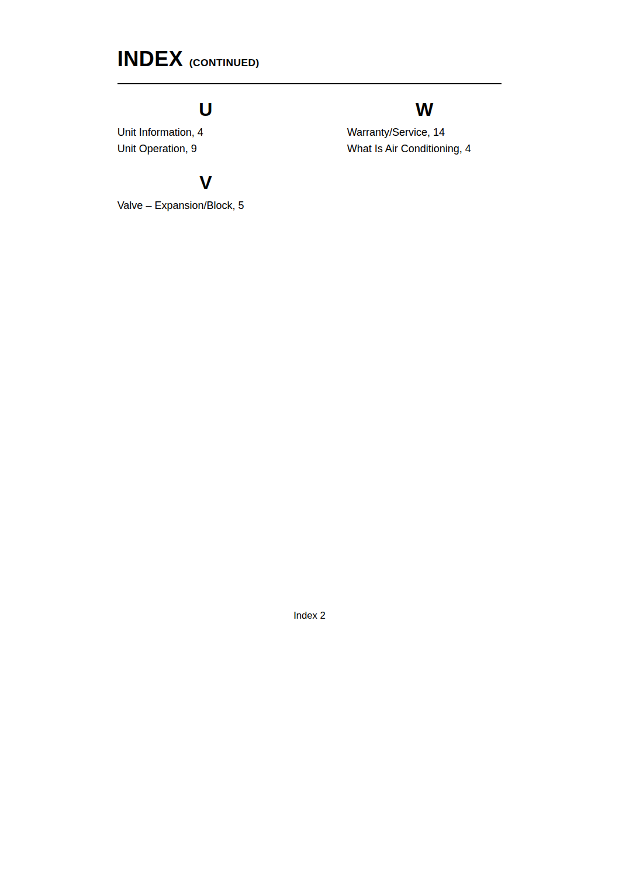INDEX (CONTINUED)
U
Unit Information, 4
Unit Operation, 9
V
Valve – Expansion/Block, 5
W
Warranty/Service, 14
What Is Air Conditioning, 4
Index 2